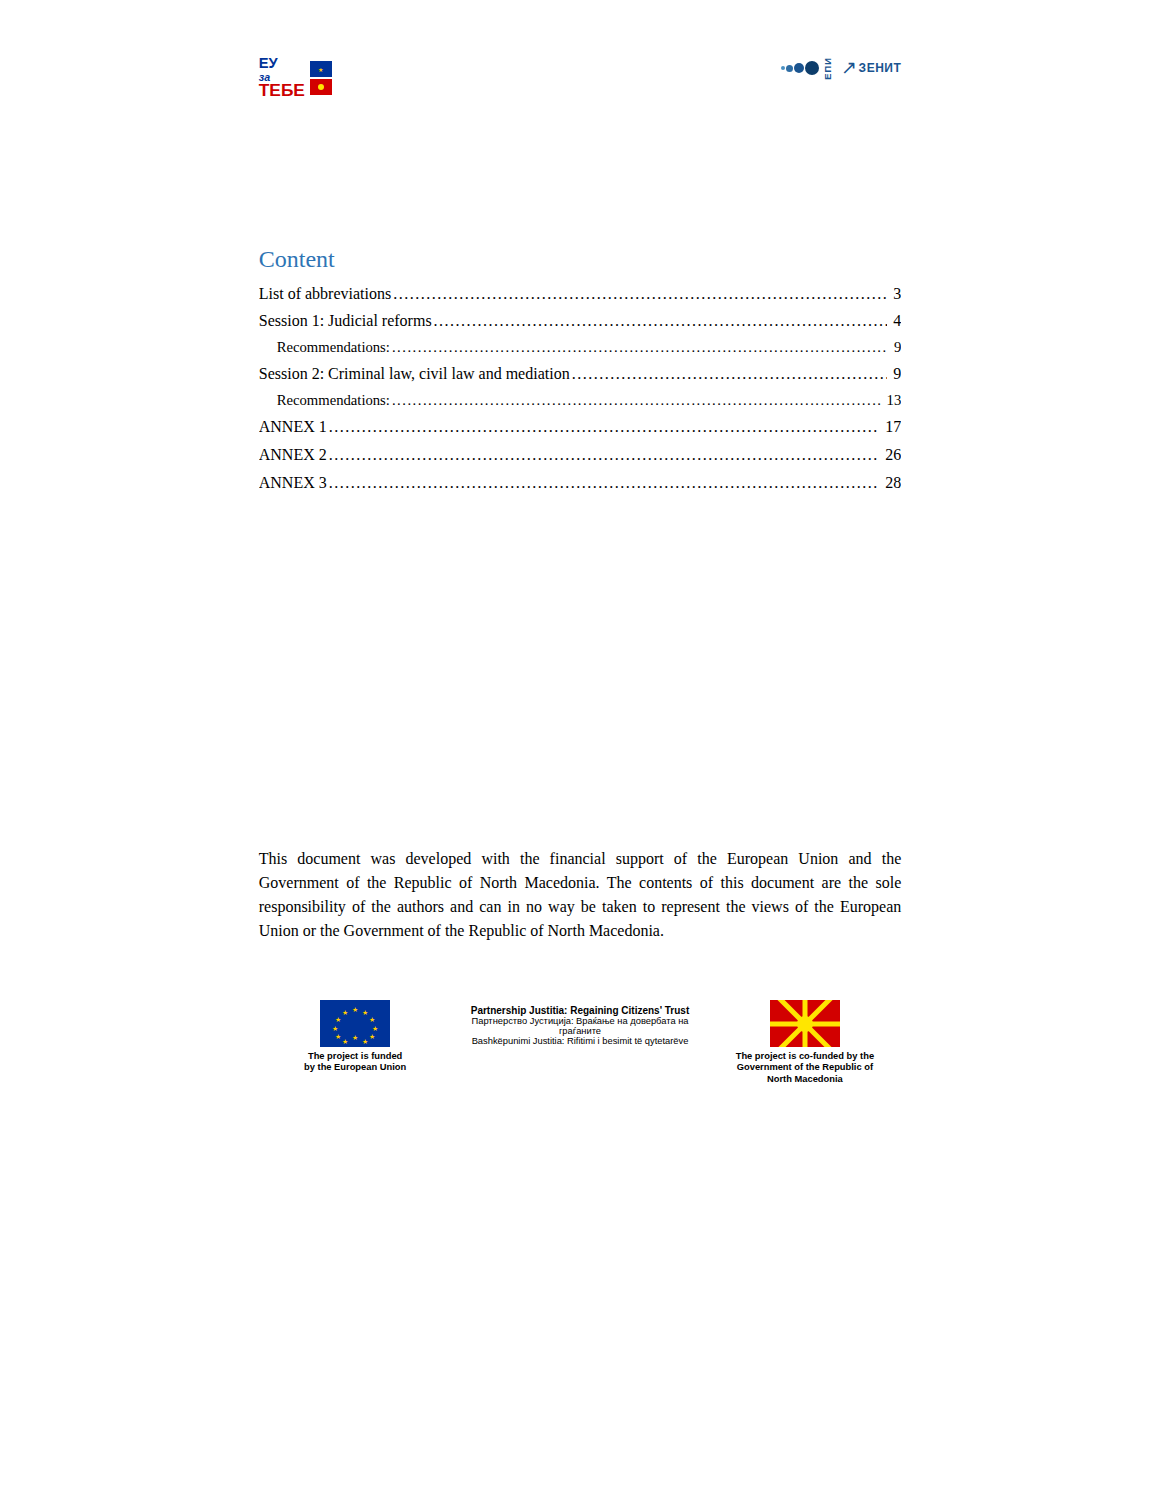ЕУ за ТЕБЕ
ЕПИ
↗ ЗЕНИТ
Content
List of abbreviations .................................................................................................................................. 3
Session 1: Judicial reforms ......................................................................................................................... 4
Recommendations: ................................................................................................................................. 9
Session 2: Criminal law, civil law and mediation ....................................................................................... 9
Recommendations: ............................................................................................................................... 13
ANNEX 1 ................................................................................................................................................. 17
ANNEX 2 ................................................................................................................................................. 26
ANNEX 3 ................................................................................................................................................. 28
This document was developed with the financial support of the European Union and the Government of the Republic of North Macedonia. The contents of this document are the sole responsibility of the authors and can in no way be taken to represent the views of the European Union or the Government of the Republic of North Macedonia.
★ ★ ★ ★ ★ ★ ★ ★ ★ ★ ★ ★
The project is funded
by the European Union
Partnership Justitia: Regaining Citizens' Trust
Партнерство Јустиција: Враќање на довербата на граѓаните
Bashkëpunimi Justitia: Rifitimi i besimit të qytetarëve
The project is co-funded by the
Government of the Republic of
North Macedonia